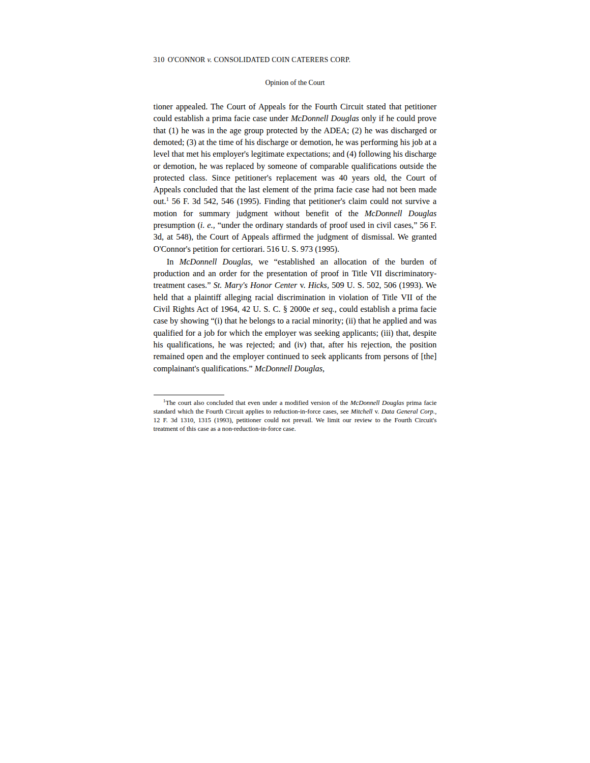310 O'CONNOR v. CONSOLIDATED COIN CATERERS CORP.
Opinion of the Court
tioner appealed. The Court of Appeals for the Fourth Circuit stated that petitioner could establish a prima facie case under McDonnell Douglas only if he could prove that (1) he was in the age group protected by the ADEA; (2) he was discharged or demoted; (3) at the time of his discharge or demotion, he was performing his job at a level that met his employer's legitimate expectations; and (4) following his discharge or demotion, he was replaced by someone of comparable qualifications outside the protected class. Since petitioner's replacement was 40 years old, the Court of Appeals concluded that the last element of the prima facie case had not been made out.1 56 F. 3d 542, 546 (1995). Finding that petitioner's claim could not survive a motion for summary judgment without benefit of the McDonnell Douglas presumption (i. e., “under the ordinary standards of proof used in civil cases,” 56 F. 3d, at 548), the Court of Appeals affirmed the judgment of dismissal. We granted O'Connor's petition for certiorari. 516 U. S. 973 (1995).
In McDonnell Douglas, we “established an allocation of the burden of production and an order for the presentation of proof in Title VII discriminatory-treatment cases.” St. Mary's Honor Center v. Hicks, 509 U. S. 502, 506 (1993). We held that a plaintiff alleging racial discrimination in violation of Title VII of the Civil Rights Act of 1964, 42 U. S. C. § 2000e et seq., could establish a prima facie case by showing “(i) that he belongs to a racial minority; (ii) that he applied and was qualified for a job for which the employer was seeking applicants; (iii) that, despite his qualifications, he was rejected; and (iv) that, after his rejection, the position remained open and the employer continued to seek applicants from persons of [the] complainant's qualifications.” McDonnell Douglas,
1The court also concluded that even under a modified version of the McDonnell Douglas prima facie standard which the Fourth Circuit applies to reduction-in-force cases, see Mitchell v. Data General Corp., 12 F. 3d 1310, 1315 (1993), petitioner could not prevail. We limit our review to the Fourth Circuit's treatment of this case as a non-reduction-in-force case.